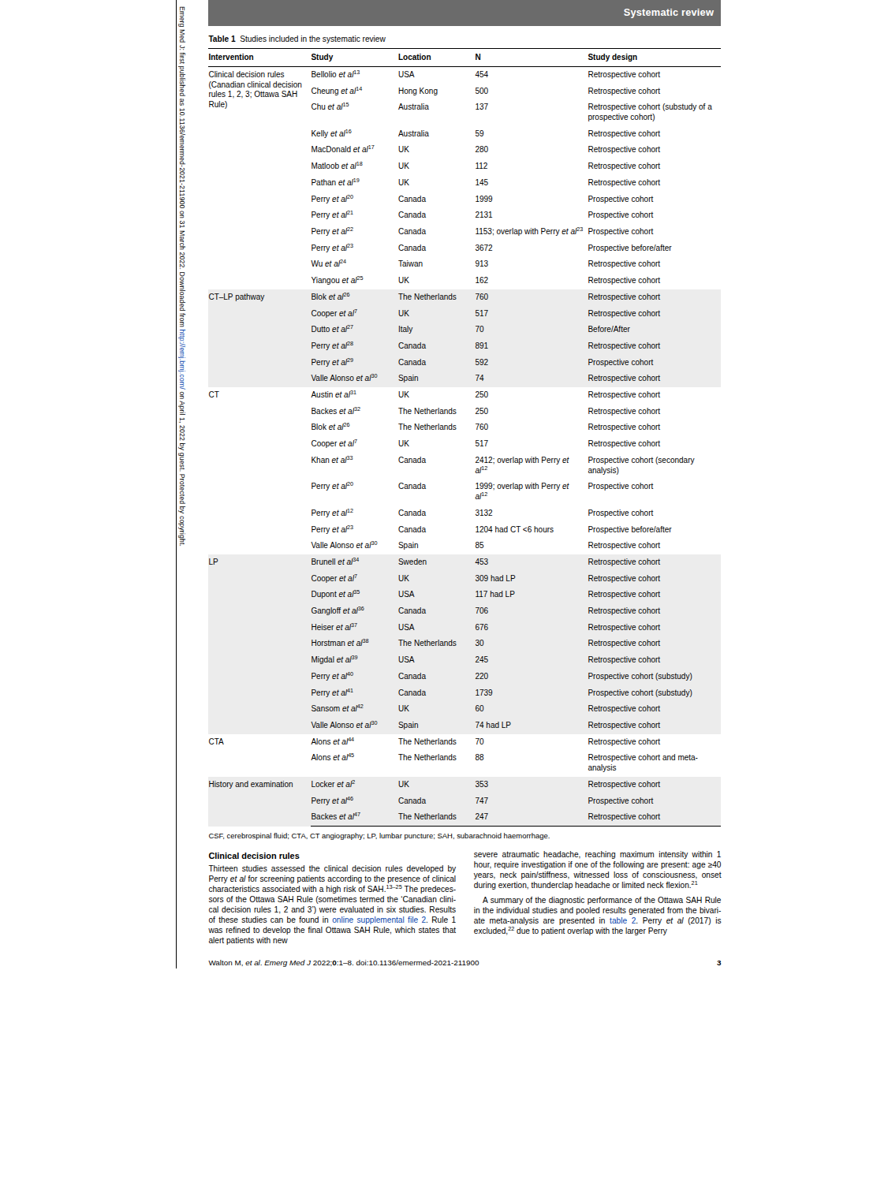Emerg Med J: first published as 10.1136/emermed-2021-211900 on 31 March 2022. Downloaded from http://emj.bmj.com/ on April 1, 2022 by guest. Protected by copyright.
Systematic review
Table 1 Studies included in the systematic review
| Intervention | Study | Location | N | Study design |
| --- | --- | --- | --- | --- |
| Clinical decision rules (Canadian clinical decision rules 1, 2, 3; Ottawa SAH Rule) | Bellolio et al 13 | USA | 454 | Retrospective cohort |
| Cheung et al 14 | Hong Kong | 500 | Retrospective cohort |
| Chu et al 15 | Australia | 137 | Retrospective cohort (substudy of a prospective cohort) |
| Kelly et al 16 | Australia | 59 | Retrospective cohort |
| MacDonald et al 17 | UK | 280 | Retrospective cohort |
| Matloob et al 18 | UK | 112 | Retrospective cohort |
| Pathan et al 19 | UK | 145 | Retrospective cohort |
| Perry et al 20 | Canada | 1999 | Prospective cohort |
| Perry et al 21 | Canada | 2131 | Prospective cohort |
| Perry et al 22 | Canada | 1153; overlap with Perry et al 23 | Prospective cohort |
| Perry et al 23 | Canada | 3672 | Prospective before/after |
| Wu et al 24 | Taiwan | 913 | Retrospective cohort |
| Yiangou et al 25 | UK | 162 | Retrospective cohort |
| CT–LP pathway | Blok et al 26 | The Netherlands | 760 | Retrospective cohort |
| Cooper et al 7 | UK | 517 | Retrospective cohort |
| Dutto et al 27 | Italy | 70 | Before/After |
| Perry et al 28 | Canada | 891 | Retrospective cohort |
| Perry et al 29 | Canada | 592 | Prospective cohort |
| Valle Alonso et al 30 | Spain | 74 | Retrospective cohort |
| CT | Austin et al 31 | UK | 250 | Retrospective cohort |
| Backes et al 32 | The Netherlands | 250 | Retrospective cohort |
| Blok et al 26 | The Netherlands | 760 | Retrospective cohort |
| Cooper et al 7 | UK | 517 | Retrospective cohort |
| Khan et al 33 | Canada | 2412; overlap with Perry et al 12 | Prospective cohort (secondary analysis) |
| Perry et al 20 | Canada | 1999; overlap with Perry et al 12 | Prospective cohort |
| Perry et al 12 | Canada | 3132 | Prospective cohort |
| Perry et al 23 | Canada | 1204 had CT <6 hours | Prospective before/after |
| Valle Alonso et al 30 | Spain | 85 | Retrospective cohort |
| LP | Brunell et al 34 | Sweden | 453 | Retrospective cohort |
| Cooper et al 7 | UK | 309 had LP | Retrospective cohort |
| Dupont et al 35 | USA | 117 had LP | Retrospective cohort |
| Gangloff et al 36 | Canada | 706 | Retrospective cohort |
| Heiser et al 37 | USA | 676 | Retrospective cohort |
| Horstman et al 38 | The Netherlands | 30 | Retrospective cohort |
| Migdal et al 39 | USA | 245 | Retrospective cohort |
| Perry et al 40 | Canada | 220 | Prospective cohort (substudy) |
| Perry et al 41 | Canada | 1739 | Prospective cohort (substudy) |
| Sansom et al 42 | UK | 60 | Retrospective cohort |
| | Valle Alonso et al 30 | Spain | 74 had LP | Retrospective cohort |
| CTA | Alons et al 44 | The Netherlands | 70 | Retrospective cohort |
| Alons et al 45 | The Netherlands | 88 | Retrospective cohort and meta-analysis |
| History and examination | Locker et al 2 | UK | 353 | Retrospective cohort |
| Perry et al 46 | Canada | 747 | Prospective cohort |
| Backes et al 47 | The Netherlands | 247 | Retrospective cohort |
CSF, cerebrospinal fluid; CTA, CT angiography; LP, lumbar puncture; SAH, subarachnoid haemorrhage.
Clinical decision rules
Thirteen studies assessed the clinical decision rules developed by Perry et al for screening patients according to the presence of clinical characteristics associated with a high risk of SAH.13–25 The predecessors of the Ottawa SAH Rule (sometimes termed the ‘Canadian clinical decision rules 1, 2 and 3’) were evaluated in six studies. Results of these studies can be found in online supplemental file 2. Rule 1 was refined to develop the final Ottawa SAH Rule, which states that alert patients with new
severe atraumatic headache, reaching maximum intensity within 1 hour, require investigation if one of the following are present: age ≥40 years, neck pain/stiffness, witnessed loss of consciousness, onset during exertion, thunderclap headache or limited neck flexion.21
A summary of the diagnostic performance of the Ottawa SAH Rule in the individual studies and pooled results generated from the bivariate meta-analysis are presented in table 2. Perry et al (2017) is excluded,22 due to patient overlap with the larger Perry
Walton M, et al. Emerg Med J 2022;0:1–8. doi:10.1136/emermed-2021-211900
3